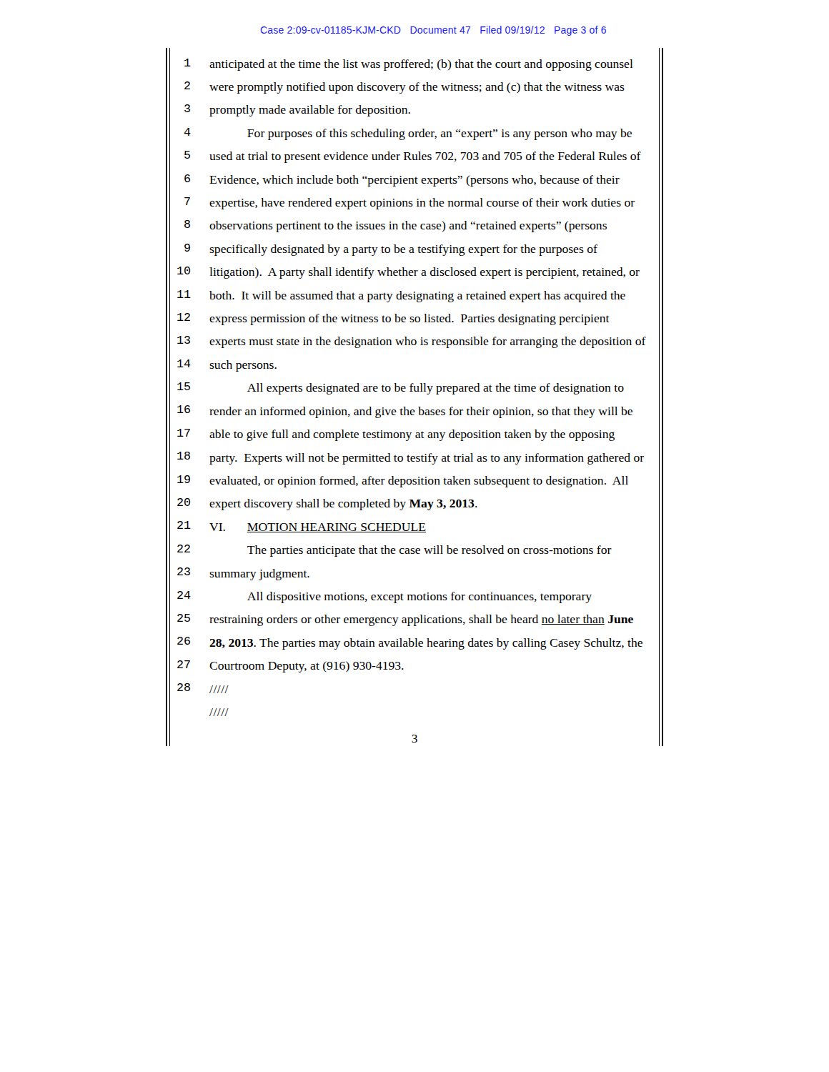Case 2:09-cv-01185-KJM-CKD Document 47 Filed 09/19/12 Page 3 of 6
1
2
3
4
5
6
7
8
9
10
11
12
13
14
15
16
17
18
19
20
21
22
23
24
25
26
27
28
anticipated at the time the list was proffered; (b) that the court and opposing counsel were promptly notified upon discovery of the witness; and (c) that the witness was promptly made available for deposition.
For purposes of this scheduling order, an “expert” is any person who may be used at trial to present evidence under Rules 702, 703 and 705 of the Federal Rules of Evidence, which include both “percipient experts” (persons who, because of their expertise, have rendered expert opinions in the normal course of their work duties or observations pertinent to the issues in the case) and “retained experts” (persons specifically designated by a party to be a testifying expert for the purposes of litigation). A party shall identify whether a disclosed expert is percipient, retained, or both. It will be assumed that a party designating a retained expert has acquired the express permission of the witness to be so listed. Parties designating percipient experts must state in the designation who is responsible for arranging the deposition of such persons.
All experts designated are to be fully prepared at the time of designation to render an informed opinion, and give the bases for their opinion, so that they will be able to give full and complete testimony at any deposition taken by the opposing party. Experts will not be permitted to testify at trial as to any information gathered or evaluated, or opinion formed, after deposition taken subsequent to designation. All expert discovery shall be completed by May 3, 2013.
VI. MOTION HEARING SCHEDULE
The parties anticipate that the case will be resolved on cross-motions for summary judgment.
All dispositive motions, except motions for continuances, temporary restraining orders or other emergency applications, shall be heard no later than June 28, 2013. The parties may obtain available hearing dates by calling Casey Schultz, the Courtroom Deputy, at (916) 930-4193.
/////
/////
3